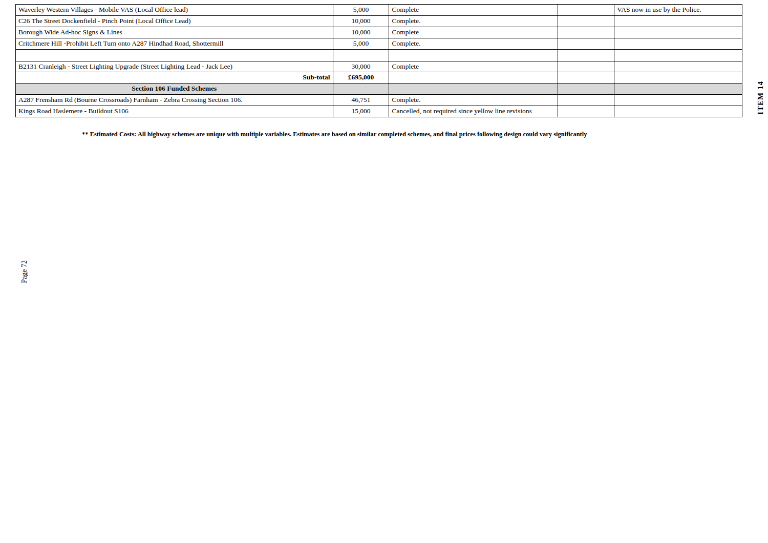ITEM 14
Page 72
| Waverley Western Villages - Mobile VAS (Local Office lead) | 5,000 | Complete | | VAS now in use by the Police. |
| C26 The Street Dockenfield - Pinch Point (Local Office Lead) | 10,000 | Complete. | | |
| Borough Wide Ad-hoc Signs & Lines | 10,000 | Complete | | |
| Critchmere Hill -Prohibit Left Turn onto A287 Hindhad Road, Shottermill | 5,000 | Complete. | | |
| B2131 Cranleigh - Street Lighting Upgrade (Street Lighting Lead - Jack Lee) | 30,000 | Complete | | |
| Sub-total | £695,000 | | | |
| Section 106 Funded Schemes | | | | |
| A287 Frensham Rd (Bourne Crossroads) Farnham - Zebra Crossing Section 106. | 46,751 | Complete. | | |
| Kings Road Haslemere - Buildout S106 | 15,000 | Cancelled, not required since yellow line revisions | | |
** Estimated Costs: All highway schemes are unique with multiple variables. Estimates are based on similar completed schemes, and final prices following design could vary significantly